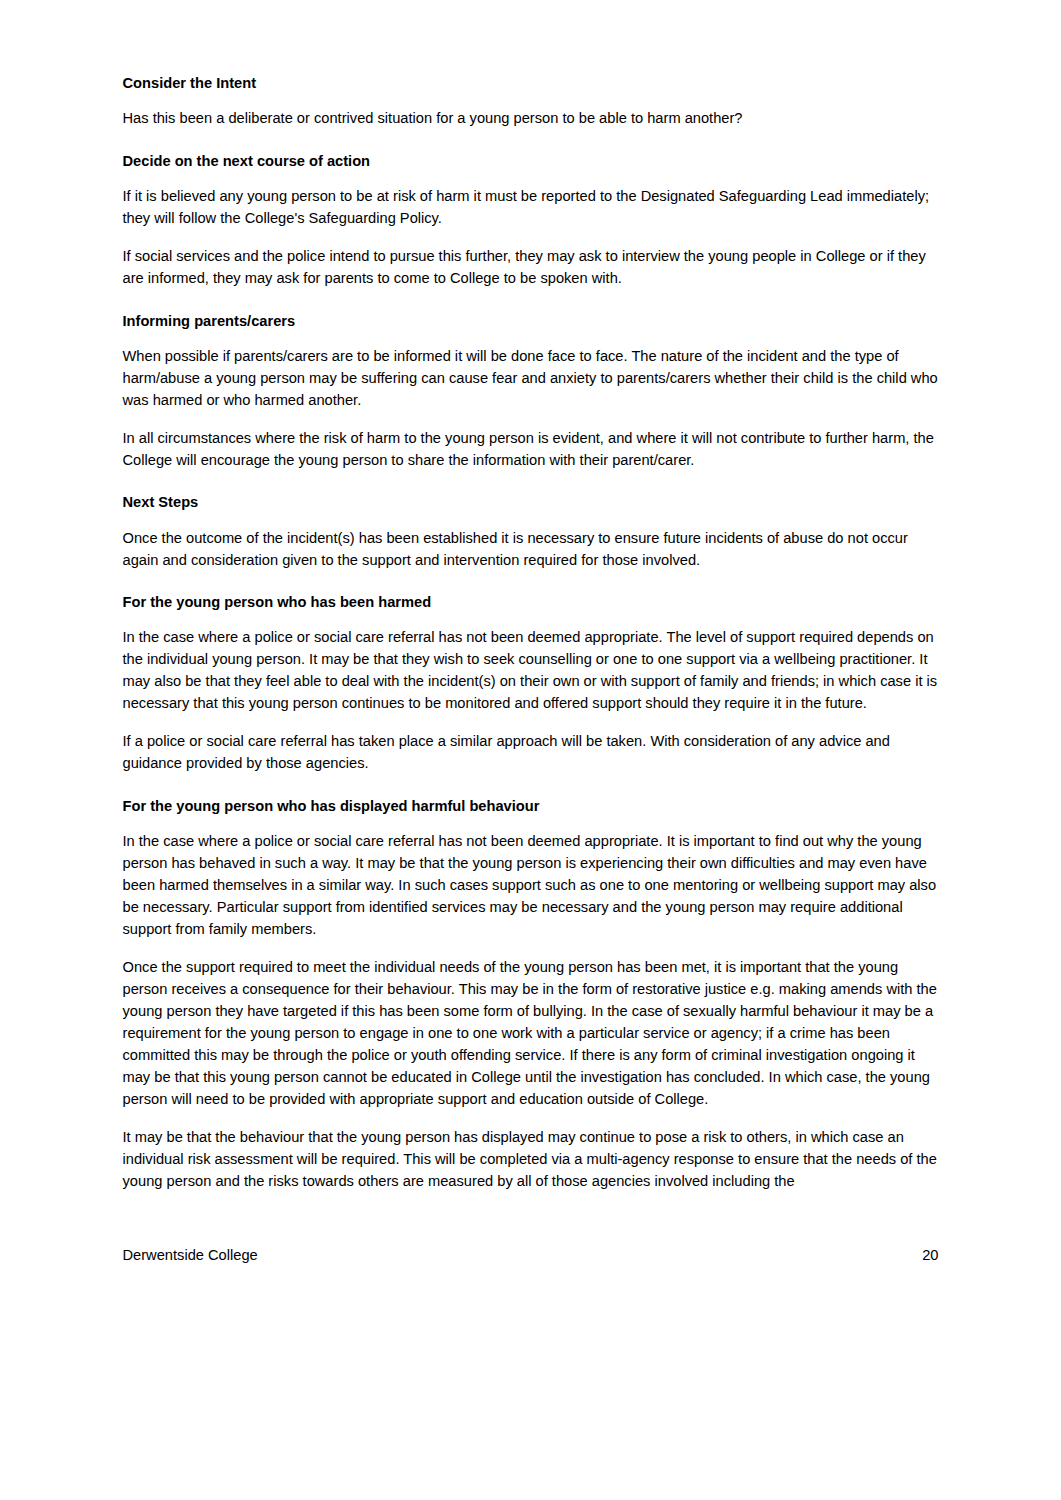Consider the Intent
Has this been a deliberate or contrived situation for a young person to be able to harm another?
Decide on the next course of action
If it is believed any young person to be at risk of harm it must be reported to the Designated Safeguarding Lead immediately; they will follow the College's Safeguarding Policy.
If social services and the police intend to pursue this further, they may ask to interview the young people in College or if they are informed, they may ask for parents to come to College to be spoken with.
Informing parents/carers
When possible if parents/carers are to be informed it will be done face to face. The nature of the incident and the type of harm/abuse a young person may be suffering can cause fear and anxiety to parents/carers whether their child is the child who was harmed or who harmed another.
In all circumstances where the risk of harm to the young person is evident, and where it will not contribute to further harm, the College will encourage the young person to share the information with their parent/carer.
Next Steps
Once the outcome of the incident(s) has been established it is necessary to ensure future incidents of abuse do not occur again and consideration given to the support and intervention required for those involved.
For the young person who has been harmed
In the case where a police or social care referral has not been deemed appropriate. The level of support required depends on the individual young person. It may be that they wish to seek counselling or one to one support via a wellbeing practitioner. It may also be that they feel able to deal with the incident(s) on their own or with support of family and friends; in which case it is necessary that this young person continues to be monitored and offered support should they require it in the future.
If a police or social care referral has taken place a similar approach will be taken. With consideration of any advice and guidance provided by those agencies.
For the young person who has displayed harmful behaviour
In the case where a police or social care referral has not been deemed appropriate. It is important to find out why the young person has behaved in such a way. It may be that the young person is experiencing their own difficulties and may even have been harmed themselves in a similar way. In such cases support such as one to one mentoring or wellbeing support may also be necessary. Particular support from identified services may be necessary and the young person may require additional support from family members.
Once the support required to meet the individual needs of the young person has been met, it is important that the young person receives a consequence for their behaviour. This may be in the form of restorative justice e.g. making amends with the young person they have targeted if this has been some form of bullying. In the case of sexually harmful behaviour it may be a requirement for the young person to engage in one to one work with a particular service or agency; if a crime has been committed this may be through the police or youth offending service. If there is any form of criminal investigation ongoing it may be that this young person cannot be educated in College until the investigation has concluded. In which case, the young person will need to be provided with appropriate support and education outside of College.
It may be that the behaviour that the young person has displayed may continue to pose a risk to others, in which case an individual risk assessment will be required. This will be completed via a multi-agency response to ensure that the needs of the young person and the risks towards others are measured by all of those agencies involved including the
Derwentside College 20